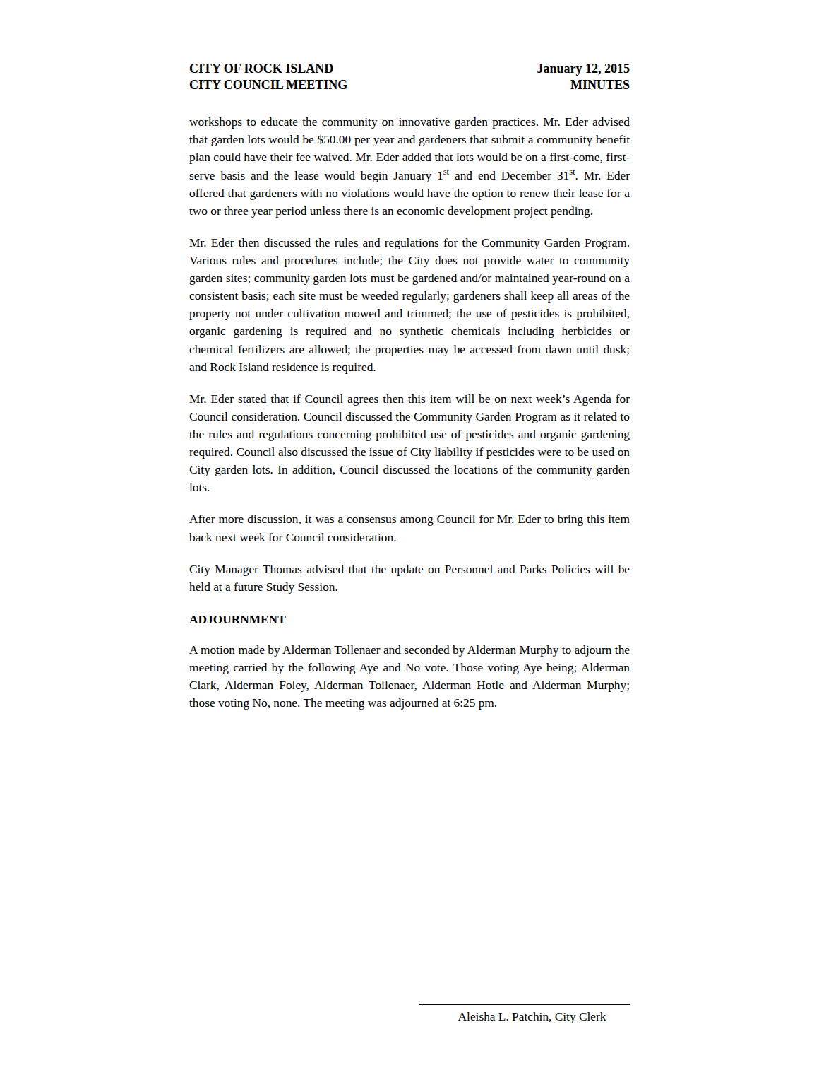CITY OF ROCK ISLAND
CITY COUNCIL MEETING
January 12, 2015
MINUTES
workshops to educate the community on innovative garden practices. Mr. Eder advised that garden lots would be $50.00 per year and gardeners that submit a community benefit plan could have their fee waived. Mr. Eder added that lots would be on a first-come, first-serve basis and the lease would begin January 1st and end December 31st. Mr. Eder offered that gardeners with no violations would have the option to renew their lease for a two or three year period unless there is an economic development project pending.
Mr. Eder then discussed the rules and regulations for the Community Garden Program. Various rules and procedures include; the City does not provide water to community garden sites; community garden lots must be gardened and/or maintained year-round on a consistent basis; each site must be weeded regularly; gardeners shall keep all areas of the property not under cultivation mowed and trimmed; the use of pesticides is prohibited, organic gardening is required and no synthetic chemicals including herbicides or chemical fertilizers are allowed; the properties may be accessed from dawn until dusk; and Rock Island residence is required.
Mr. Eder stated that if Council agrees then this item will be on next week’s Agenda for Council consideration. Council discussed the Community Garden Program as it related to the rules and regulations concerning prohibited use of pesticides and organic gardening required. Council also discussed the issue of City liability if pesticides were to be used on City garden lots. In addition, Council discussed the locations of the community garden lots.
After more discussion, it was a consensus among Council for Mr. Eder to bring this item back next week for Council consideration.
City Manager Thomas advised that the update on Personnel and Parks Policies will be held at a future Study Session.
ADJOURNMENT
A motion made by Alderman Tollenaer and seconded by Alderman Murphy to adjourn the meeting carried by the following Aye and No vote. Those voting Aye being; Alderman Clark, Alderman Foley, Alderman Tollenaer, Alderman Hotle and Alderman Murphy; those voting No, none. The meeting was adjourned at 6:25 pm.
Aleisha L. Patchin, City Clerk